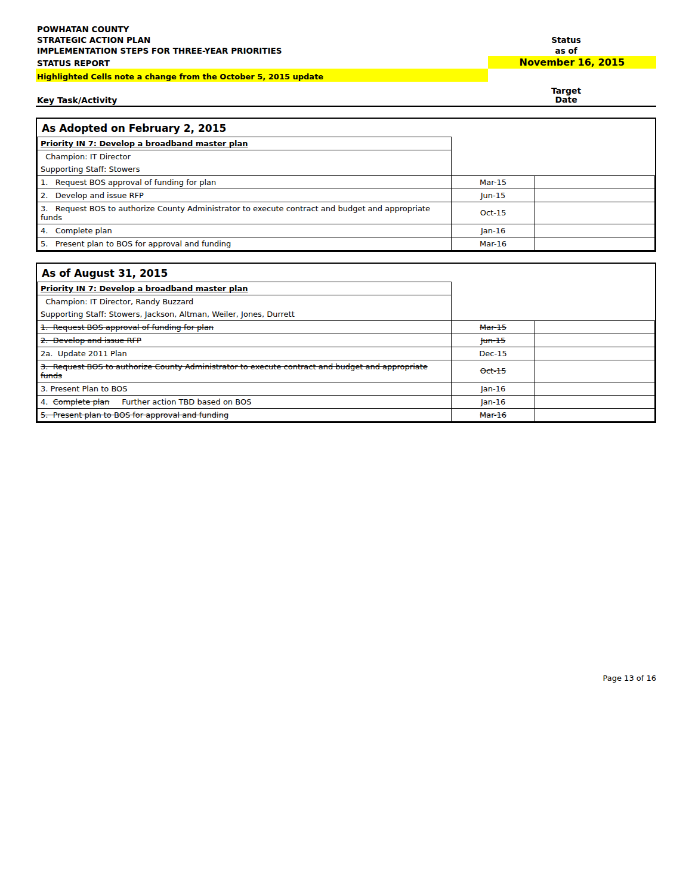| POWHATAN COUNTY | | |
| STRATEGIC ACTION PLAN | Status | |
| IMPLEMENTATION STEPS FOR THREE-YEAR PRIORITIES | as of | |
| STATUS REPORT | November 16, 2015 |
| Highlighted Cells note a change from the October 5, 2015 update | | |
| Key Task/Activity | Target Date | |
As Adopted on February 2, 2015
| Priority IN 7: Develop a broadband master plan | | |
| Champion: IT Director | | |
| Supporting Staff: Stowers | | |
| 1. Request BOS approval of funding for plan | Mar-15 | |
| 2. Develop and issue RFP | Jun-15 | |
| 3. Request BOS to authorize County Administrator to execute contract and budget and appropriate funds | Oct-15 | |
| 4. Complete plan | Jan-16 | |
| 5. Present plan to BOS for approval and funding | Mar-16 | |
As of August 31, 2015
| Priority IN 7: Develop a broadband master plan | | |
| Champion: IT Director, Randy Buzzard | | |
| Supporting Staff: Stowers, Jackson, Altman, Weiler, Jones, Durrett | | |
| 1. Request BOS approval of funding for plan | Mar-15 | |
| 2. Develop and issue RFP | Jun-15 | |
| 2a. Update 2011 Plan | Dec-15 | |
| 3. Request BOS to authorize County Administrator to execute contract and budget and appropriate funds | Oct-15 | |
| 3. Present Plan to BOS | Jan-16 | |
| 4. Complete plan Further action TBD based on BOS | Jan-16 | |
| 5. Present plan to BOS for approval and funding | Mar-16 | |
Page 13 of 16